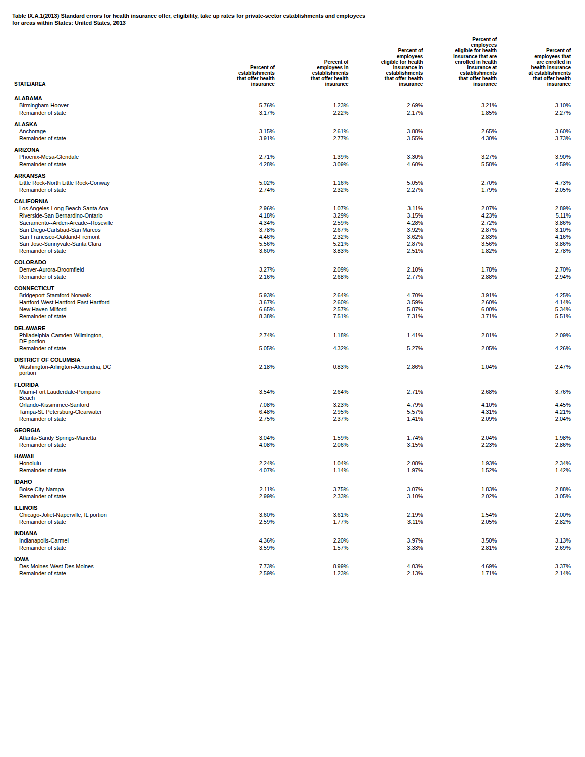Table IX.A.1(2013) Standard errors for health insurance offer, eligibility, take up rates for private-sector establishments and employees
for areas within States: United States, 2013
| STATE/AREA | Percent of establishments that offer health insurance | Percent of employees in establishments that offer health insurance | Percent of employees eligible for health insurance in establishments that offer health insurance | Percent of employees eligible for health insurance that are enrolled in health insurance at establishments that offer health insurance | Percent of employees that are enrolled in health insurance at establishments that offer health insurance |
| --- | --- | --- | --- | --- | --- |
| ALABAMA |
| Birmingham-Hoover | 5.76% | 1.23% | 2.69% | 3.21% | 3.10% |
| Remainder of state | 3.17% | 2.22% | 2.17% | 1.85% | 2.27% |
| ALASKA |
| Anchorage | 3.15% | 2.61% | 3.88% | 2.65% | 3.60% |
| Remainder of state | 3.91% | 2.77% | 3.55% | 4.30% | 3.73% |
| ARIZONA |
| Phoenix-Mesa-Glendale | 2.71% | 1.39% | 3.30% | 3.27% | 3.90% |
| Remainder of state | 4.28% | 3.09% | 4.60% | 5.58% | 4.59% |
| ARKANSAS |
| Little Rock-North Little Rock-Conway | 5.02% | 1.16% | 5.05% | 2.70% | 4.73% |
| Remainder of state | 2.74% | 2.32% | 2.27% | 1.79% | 2.05% |
| CALIFORNIA |
| Los Angeles-Long Beach-Santa Ana | 2.96% | 1.07% | 3.11% | 2.07% | 2.89% |
| Riverside-San Bernardino-Ontario | 4.18% | 3.29% | 3.15% | 4.23% | 5.11% |
| Sacramento--Arden-Arcade--Roseville | 4.34% | 2.59% | 4.28% | 2.72% | 3.86% |
| San Diego-Carlsbad-San Marcos | 3.78% | 2.67% | 3.92% | 2.87% | 3.10% |
| San Francisco-Oakland-Fremont | 4.46% | 2.32% | 3.62% | 2.83% | 4.16% |
| San Jose-Sunnyvale-Santa Clara | 5.56% | 5.21% | 2.87% | 3.56% | 3.86% |
| Remainder of state | 3.60% | 3.83% | 2.51% | 1.82% | 2.78% |
| COLORADO |
| Denver-Aurora-Broomfield | 3.27% | 2.09% | 2.10% | 1.78% | 2.70% |
| Remainder of state | 2.16% | 2.68% | 2.77% | 2.88% | 2.94% |
| CONNECTICUT |
| Bridgeport-Stamford-Norwalk | 5.93% | 2.64% | 4.70% | 3.91% | 4.25% |
| Hartford-West Hartford-East Hartford | 3.67% | 2.60% | 3.59% | 2.60% | 4.14% |
| New Haven-Milford | 6.65% | 2.57% | 5.87% | 6.00% | 5.34% |
| Remainder of state | 8.38% | 7.51% | 7.31% | 3.71% | 5.51% |
| DELAWARE |
| Philadelphia-Camden-Wilmington, DE portion | 2.74% | 1.18% | 1.41% | 2.81% | 2.09% |
| Remainder of state | 5.05% | 4.32% | 5.27% | 2.05% | 4.26% |
| DISTRICT OF COLUMBIA |
| Washington-Arlington-Alexandria, DC portion | 2.18% | 0.83% | 2.86% | 1.04% | 2.47% |
| FLORIDA |
| Miami-Fort Lauderdale-Pompano Beach | 3.54% | 2.64% | 2.71% | 2.68% | 3.76% |
| Orlando-Kissimmee-Sanford | 7.08% | 3.23% | 4.79% | 4.10% | 4.45% |
| Tampa-St. Petersburg-Clearwater | 6.48% | 2.95% | 5.57% | 4.31% | 4.21% |
| Remainder of state | 2.75% | 2.37% | 1.41% | 2.09% | 2.04% |
| GEORGIA |
| Atlanta-Sandy Springs-Marietta | 3.04% | 1.59% | 1.74% | 2.04% | 1.98% |
| Remainder of state | 4.08% | 2.06% | 3.15% | 2.23% | 2.86% |
| HAWAII |
| Honolulu | 2.24% | 1.04% | 2.08% | 1.93% | 2.34% |
| Remainder of state | 4.07% | 1.14% | 1.97% | 1.52% | 1.42% |
| IDAHO |
| Boise City-Nampa | 2.11% | 3.75% | 3.07% | 1.83% | 2.88% |
| Remainder of state | 2.99% | 2.33% | 3.10% | 2.02% | 3.05% |
| ILLINOIS |
| Chicago-Joliet-Naperville, IL portion | 3.60% | 3.61% | 2.19% | 1.54% | 2.00% |
| Remainder of state | 2.59% | 1.77% | 3.11% | 2.05% | 2.82% |
| INDIANA |
| Indianapolis-Carmel | 4.36% | 2.20% | 3.97% | 3.50% | 3.13% |
| Remainder of state | 3.59% | 1.57% | 3.33% | 2.81% | 2.69% |
| IOWA |
| Des Moines-West Des Moines | 7.73% | 8.99% | 4.03% | 4.69% | 3.37% |
| Remainder of state | 2.59% | 1.23% | 2.13% | 1.71% | 2.14% |